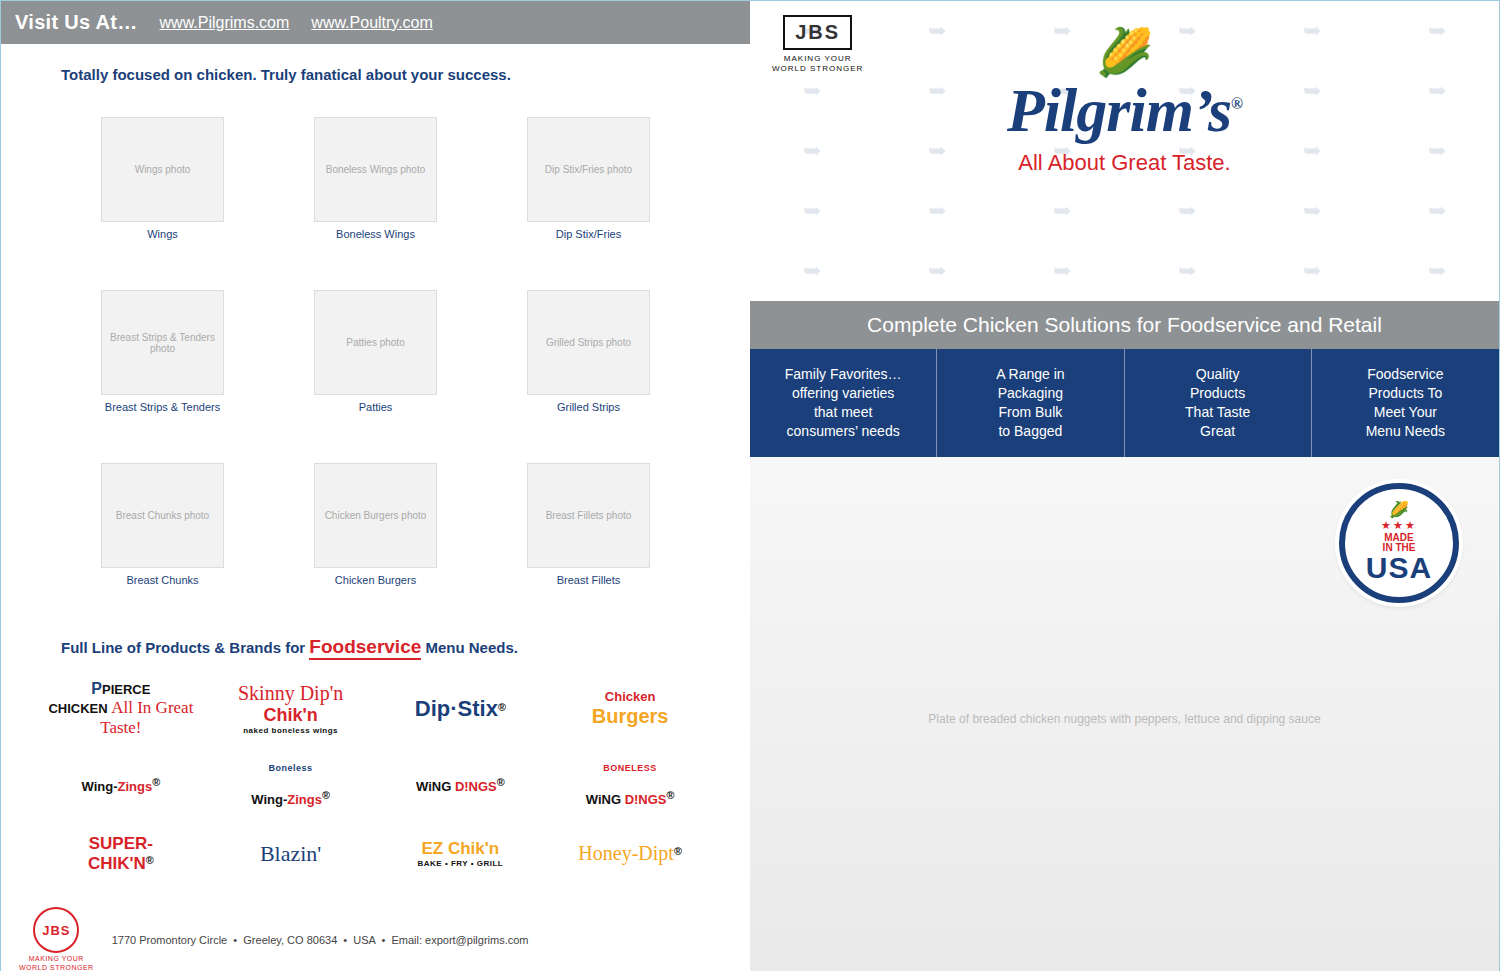Visit Us At… www.Pilgrims.com www.Poultry.com
Totally focused on chicken. Truly fanatical about your success.
Wings photo
Wings
Boneless Wings photo
Boneless Wings
Dip Stix/Fries photo
Dip Stix/Fries
Breast Strips & Tenders photo
Breast Strips & Tenders
Patties photo
Patties
Grilled Strips photo
Grilled Strips
Breast Chunks photo
Breast Chunks
Chicken Burgers photo
Chicken Burgers
Breast Fillets photo
Breast Fillets
Full Line of Products & Brands for Foodservice Menu Needs.
PPIERCE
CHICKEN All In Great Taste!
Skinny Dip'n
Chik'n naked boneless wings
Dip·Stix®
Chicken
Burgers
Wing-Zings®
Boneless
Wing-Zings®
WiNG D!NGS®
BONELESS
WiNG D!NGS®
SUPER-
CHIK'N®
Blazin'
EZ Chik'n BAKE • FRY • GRILL
Honey-Dipt®
JBS
MAKING YOUR
WORLD STRONGER
1770 Promontory Circle • Greeley, CO 80634 • USA • Email: export@pilgrims.com
➥➥➥➥➥➥ ➥➥➥➥➥➥ ➥➥➥➥➥➥ ➥➥➥➥➥➥ ➥➥➥➥➥➥
JBS
MAKING YOUR
WORLD STRONGER
🌽
Pilgrim’s®
All About Great Taste.
Complete Chicken Solutions for Foodservice and Retail
Family Favorites…
offering varieties
that meet
consumers’ needs
A Range in
Packaging
From Bulk
to Bagged
Quality
Products
That Taste
Great
Foodservice
Products To
Meet Your
Menu Needs
Plate of breaded chicken nuggets with peppers, lettuce and dipping sauce
🌽
★★★
MADE
IN THE
USA